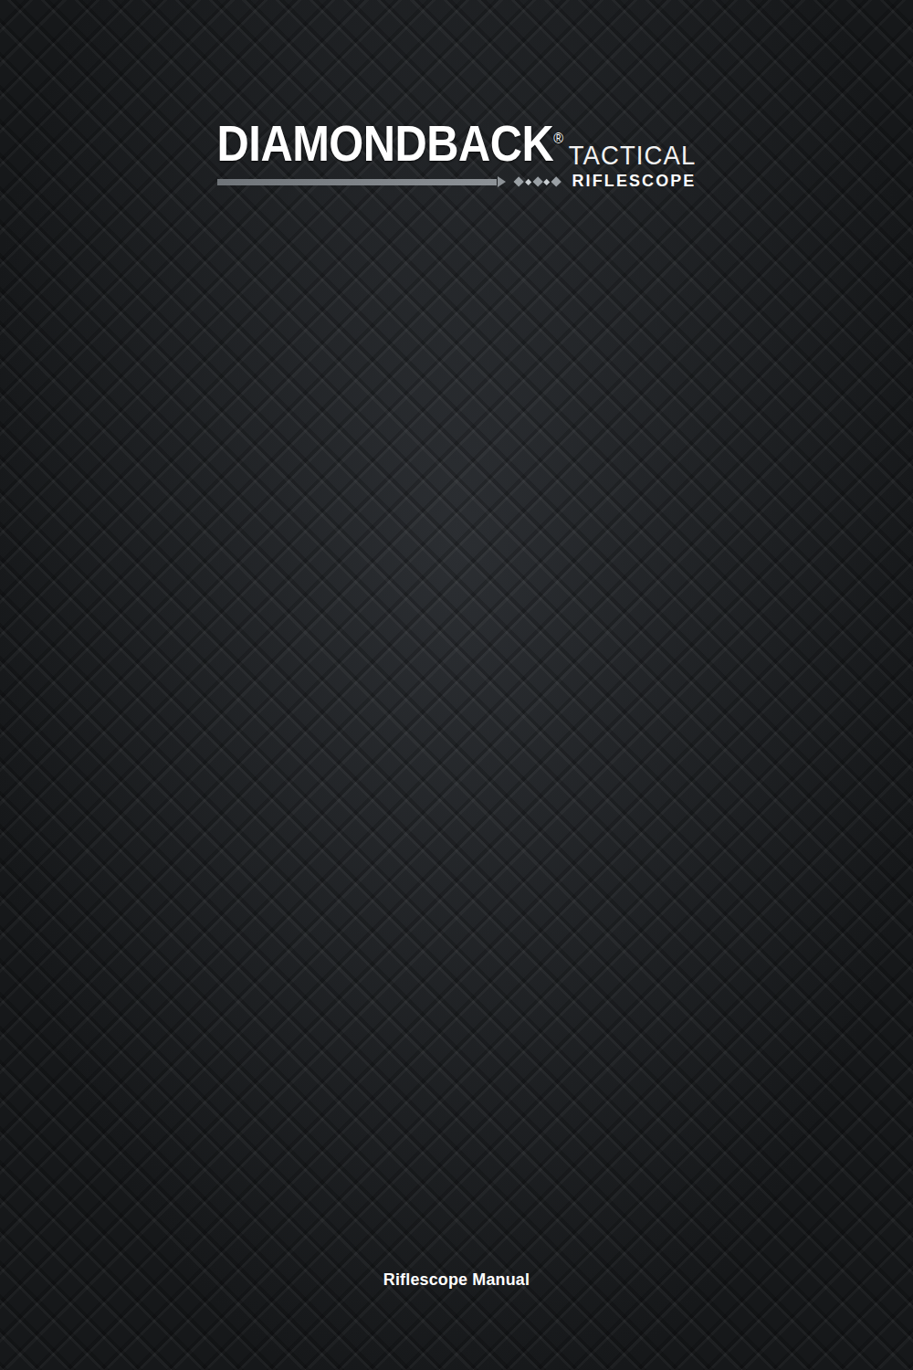Diamondback®Tactical
Riflescope
Riflescope Manual